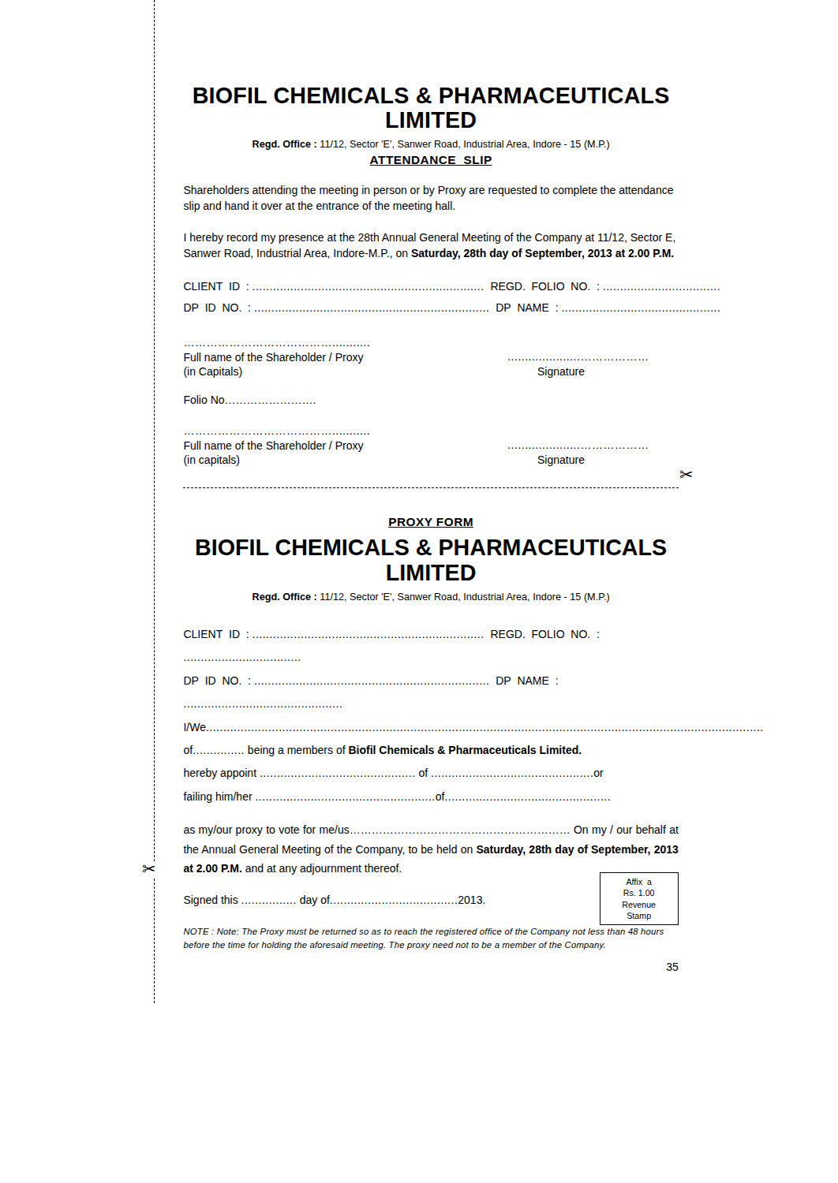BIOFIL CHEMICALS & PHARMACEUTICALS LIMITED
Regd. Office : 11/12, Sector 'E', Sanwer Road, Industrial Area, Indore - 15 (M.P.)
ATTENDANCE SLIP
Shareholders attending the meeting in person or by Proxy are requested to complete the attendance slip and hand it over at the entrance of the meeting hall.
I hereby record my presence at the 28th Annual General Meeting of the Company at 11/12, Sector E, Sanwer Road, Industrial Area, Indore-M.P., on Saturday, 28th day of September, 2013 at 2.00 P.M.
CLIENT ID : ................................................................... REGD. FOLIO NO. : ..................................
DP ID NO. : .................................................................... DP NAME : ..............................................
…………………………………...........
Full name of the Shareholder / Proxy
(in Capitals)
.....................………………
Signature
Folio No…………………….
…………………………………...........
Full name of the Shareholder / Proxy
(in capitals)
.....................………………
Signature
✂
PROXY FORM
BIOFIL CHEMICALS & PHARMACEUTICALS LIMITED
Regd. Office : 11/12, Sector 'E', Sanwer Road, Industrial Area, Indore - 15 (M.P.)
CLIENT ID : ................................................................... REGD. FOLIO NO. : ..................................
DP ID NO. : .................................................................... DP NAME : ..............................................
I/We.................................................................................................................................................................
of............... being a members of Biofil Chemicals & Pharmaceuticals Limited.
hereby appoint ............................................. of ............................................... or
failing him/her .................................................... of................................................
as my/our proxy to vote for me/us…………………………………………………… On my / our behalf at the Annual General Meeting of the Company, to be held on Saturday, 28th day of September, 2013 at 2.00 P.M. and at any adjournment thereof.
Affix a
Rs. 1.00
Revenue
Stamp
Signed this ................ day of..................................... 2013.
NOTE : Note: The Proxy must be returned so as to reach the registered office of the Company not less than 48 hours before the time for holding the aforesaid meeting. The proxy need not to be a member of the Company.
✂
35